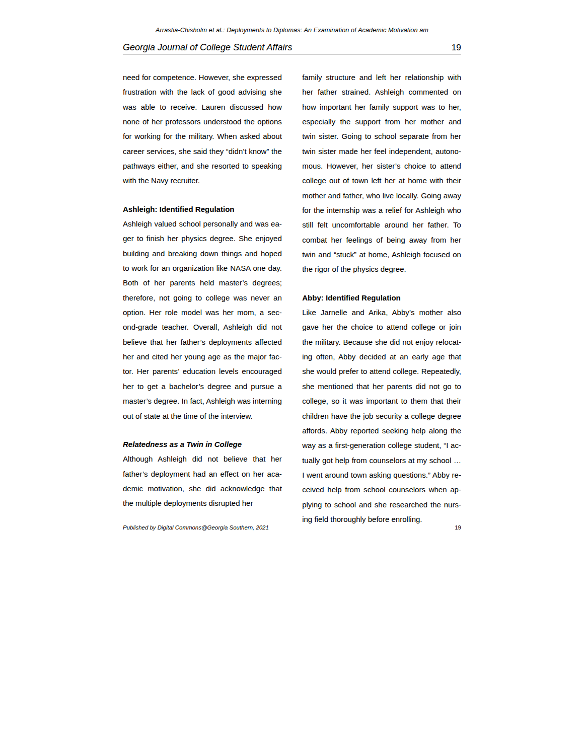Arrastia-Chisholm et al.: Deployments to Diplomas: An Examination of Academic Motivation am
Georgia Journal of College Student Affairs
19
need for competence. However, she expressed frustration with the lack of good advising she was able to receive. Lauren discussed how none of her professors understood the options for working for the military. When asked about career services, she said they “didn’t know” the pathways either, and she resorted to speaking with the Navy recruiter.
Ashleigh: Identified Regulation
Ashleigh valued school personally and was eager to finish her physics degree. She enjoyed building and breaking down things and hoped to work for an organization like NASA one day. Both of her parents held master’s degrees; therefore, not going to college was never an option. Her role model was her mom, a second-grade teacher. Overall, Ashleigh did not believe that her father’s deployments affected her and cited her young age as the major factor. Her parents’ education levels encouraged her to get a bachelor’s degree and pursue a master’s degree. In fact, Ashleigh was interning out of state at the time of the interview.
Relatedness as a Twin in College
Although Ashleigh did not believe that her father’s deployment had an effect on her academic motivation, she did acknowledge that the multiple deployments disrupted her
family structure and left her relationship with her father strained. Ashleigh commented on how important her family support was to her, especially the support from her mother and twin sister. Going to school separate from her twin sister made her feel independent, autonomous. However, her sister’s choice to attend college out of town left her at home with their mother and father, who live locally. Going away for the internship was a relief for Ashleigh who still felt uncomfortable around her father. To combat her feelings of being away from her twin and “stuck” at home, Ashleigh focused on the rigor of the physics degree.
Abby: Identified Regulation
Like Jarnelle and Arika, Abby’s mother also gave her the choice to attend college or join the military. Because she did not enjoy relocating often, Abby decided at an early age that she would prefer to attend college. Repeatedly, she mentioned that her parents did not go to college, so it was important to them that their children have the job security a college degree affords. Abby reported seeking help along the way as a first-generation college student, “I actually got help from counselors at my school … I went around town asking questions.” Abby received help from school counselors when applying to school and she researched the nursing field thoroughly before enrolling.
Published by Digital Commons@Georgia Southern, 2021
19